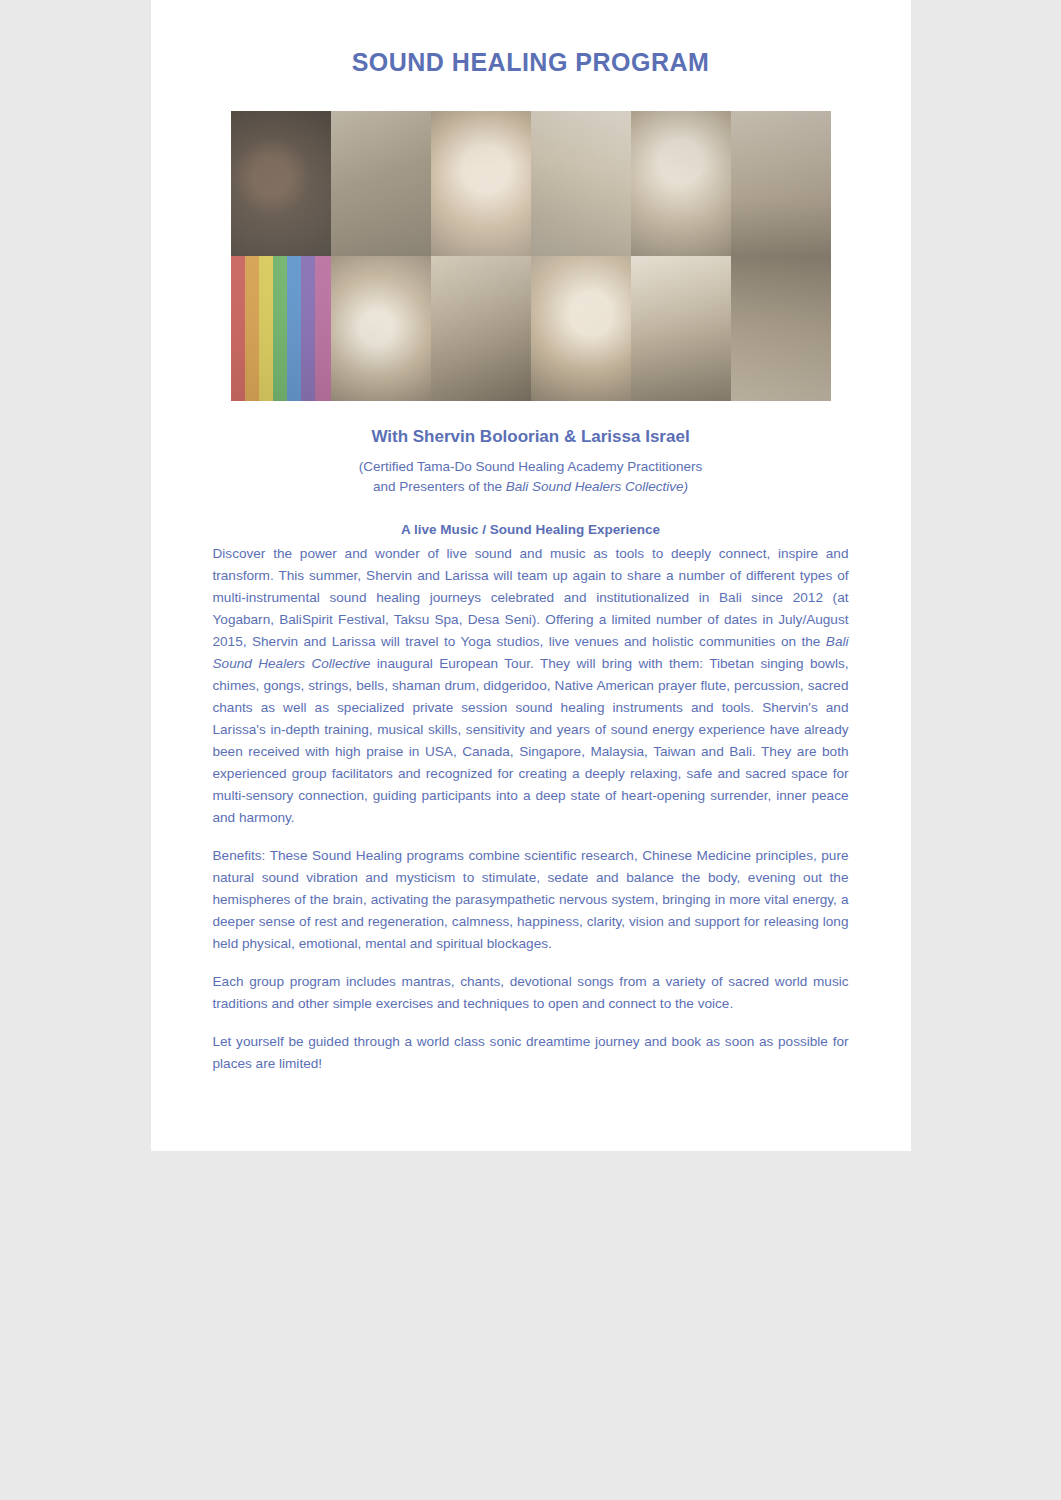SOUND HEALING PROGRAM
With Shervin Boloorian & Larissa Israel
(Certified Tama-Do Sound Healing Academy Practitioners
and Presenters of the Bali Sound Healers Collective)
A live Music / Sound Healing Experience
Discover the power and wonder of live sound and music as tools to deeply connect, inspire and transform. This summer, Shervin and Larissa will team up again to share a number of different types of multi-instrumental sound healing journeys celebrated and institutionalized in Bali since 2012 (at Yogabarn, BaliSpirit Festival, Taksu Spa, Desa Seni). Offering a limited number of dates in July/August 2015, Shervin and Larissa will travel to Yoga studios, live venues and holistic communities on the Bali Sound Healers Collective inaugural European Tour. They will bring with them: Tibetan singing bowls, chimes, gongs, strings, bells, shaman drum, didgeridoo, Native American prayer flute, percussion, sacred chants as well as specialized private session sound healing instruments and tools. Shervin's and Larissa's in-depth training, musical skills, sensitivity and years of sound energy experience have already been received with high praise in USA, Canada, Singapore, Malaysia, Taiwan and Bali. They are both experienced group facilitators and recognized for creating a deeply relaxing, safe and sacred space for multi-sensory connection, guiding participants into a deep state of heart-opening surrender, inner peace and harmony.
Benefits: These Sound Healing programs combine scientific research, Chinese Medicine principles, pure natural sound vibration and mysticism to stimulate, sedate and balance the body, evening out the hemispheres of the brain, activating the parasympathetic nervous system, bringing in more vital energy, a deeper sense of rest and regeneration, calmness, happiness, clarity, vision and support for releasing long held physical, emotional, mental and spiritual blockages.
Each group program includes mantras, chants, devotional songs from a variety of sacred world music traditions and other simple exercises and techniques to open and connect to the voice.
Let yourself be guided through a world class sonic dreamtime journey and book as soon as possible for places are limited!